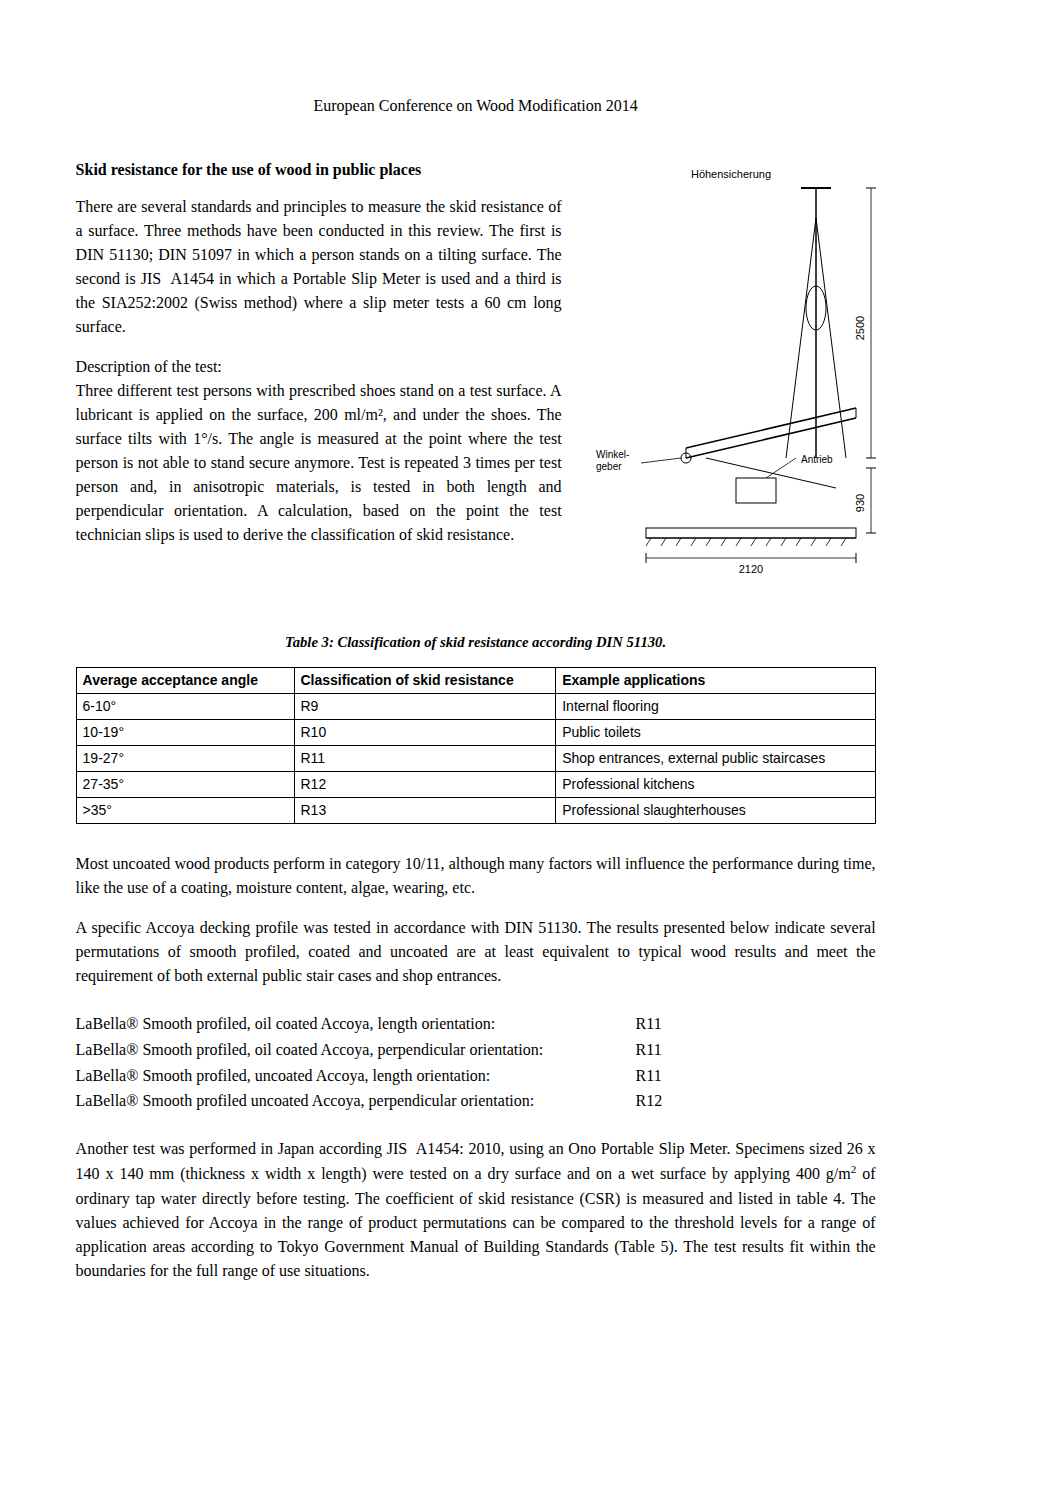European Conference on Wood Modification 2014
Skid resistance for the use of wood in public places
There are several standards and principles to measure the skid resistance of a surface. Three methods have been conducted in this review. The first is DIN 51130; DIN 51097 in which a person stands on a tilting surface. The second is JIS A1454 in which a Portable Slip Meter is used and a third is the SIA252:2002 (Swiss method) where a slip meter tests a 60 cm long surface.
Description of the test:
Three different test persons with prescribed shoes stand on a test surface. A lubricant is applied on the surface, 200 ml/m², and under the shoes. The surface tilts with 1°/s. The angle is measured at the point where the test person is not able to stand secure anymore. Test is repeated 3 times per test person and, in anisotropic materials, is tested in both length and perpendicular orientation. A calculation, based on the point the test technician slips is used to derive the classification of skid resistance.
Table 3: Classification of skid resistance according DIN 51130.
| Average acceptance angle | Classification of skid resistance | Example applications |
| --- | --- | --- |
| 6-10° | R9 | Internal flooring |
| 10-19° | R10 | Public toilets |
| 19-27° | R11 | Shop entrances, external public staircases |
| 27-35° | R12 | Professional kitchens |
| >35° | R13 | Professional slaughterhouses |
Most uncoated wood products perform in category 10/11, although many factors will influence the performance during time, like the use of a coating, moisture content, algae, wearing, etc.
A specific Accoya decking profile was tested in accordance with DIN 51130. The results presented below indicate several permutations of smooth profiled, coated and uncoated are at least equivalent to typical wood results and meet the requirement of both external public stair cases and shop entrances.
LaBella® Smooth profiled, oil coated Accoya, length orientation: R11
LaBella® Smooth profiled, oil coated Accoya, perpendicular orientation: R11
LaBella® Smooth profiled, uncoated Accoya, length orientation: R11
LaBella® Smooth profiled uncoated Accoya, perpendicular orientation: R12
Another test was performed in Japan according JIS A1454: 2010, using an Ono Portable Slip Meter. Specimens sized 26 x 140 x 140 mm (thickness x width x length) were tested on a dry surface and on a wet surface by applying 400 g/m2 of ordinary tap water directly before testing. The coefficient of skid resistance (CSR) is measured and listed in table 4. The values achieved for Accoya in the range of product permutations can be compared to the threshold levels for a range of application areas according to Tokyo Government Manual of Building Standards (Table 5). The test results fit within the boundaries for the full range of use situations.